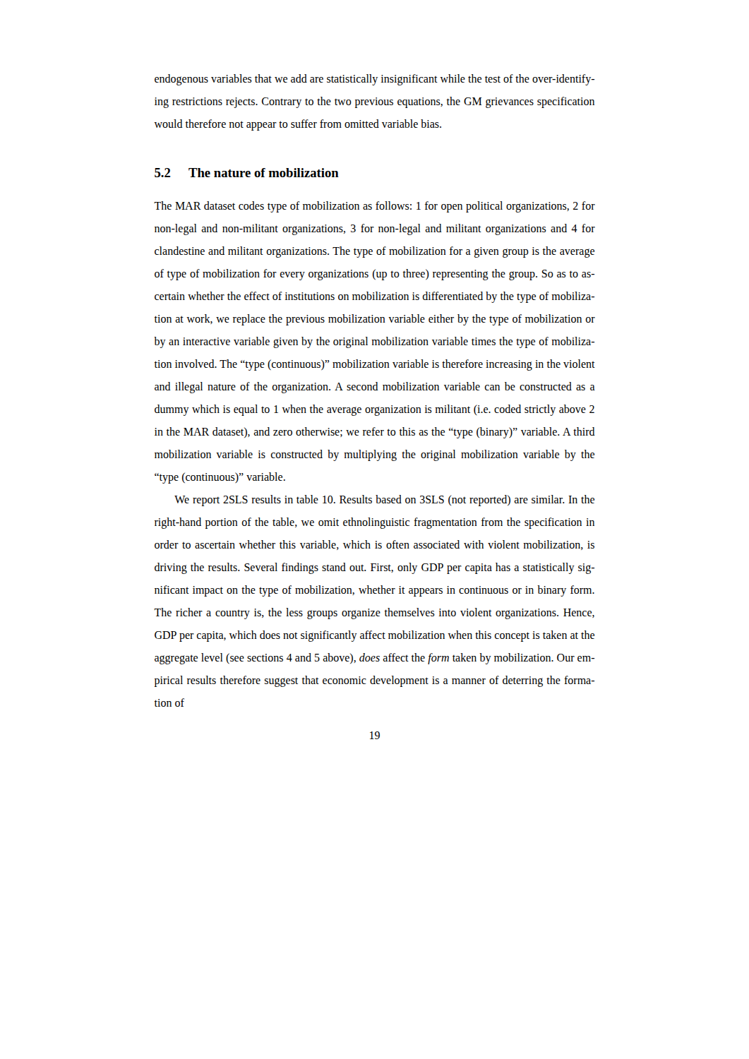endogenous variables that we add are statistically insignificant while the test of the over-identifying restrictions rejects. Contrary to the two previous equations, the GM grievances specification would therefore not appear to suffer from omitted variable bias.
5.2 The nature of mobilization
The MAR dataset codes type of mobilization as follows: 1 for open political organizations, 2 for non-legal and non-militant organizations, 3 for non-legal and militant organizations and 4 for clandestine and militant organizations. The type of mobilization for a given group is the average of type of mobilization for every organizations (up to three) representing the group. So as to ascertain whether the effect of institutions on mobilization is differentiated by the type of mobilization at work, we replace the previous mobilization variable either by the type of mobilization or by an interactive variable given by the original mobilization variable times the type of mobilization involved. The “type (continuous)” mobilization variable is therefore increasing in the violent and illegal nature of the organization. A second mobilization variable can be constructed as a dummy which is equal to 1 when the average organization is militant (i.e. coded strictly above 2 in the MAR dataset), and zero otherwise; we refer to this as the “type (binary)” variable. A third mobilization variable is constructed by multiplying the original mobilization variable by the “type (continuous)” variable.
We report 2SLS results in table 10. Results based on 3SLS (not reported) are similar. In the right-hand portion of the table, we omit ethnolinguistic fragmentation from the specification in order to ascertain whether this variable, which is often associated with violent mobilization, is driving the results. Several findings stand out. First, only GDP per capita has a statistically significant impact on the type of mobilization, whether it appears in continuous or in binary form. The richer a country is, the less groups organize themselves into violent organizations. Hence, GDP per capita, which does not significantly affect mobilization when this concept is taken at the aggregate level (see sections 4 and 5 above), does affect the form taken by mobilization. Our empirical results therefore suggest that economic development is a manner of deterring the formation of
19